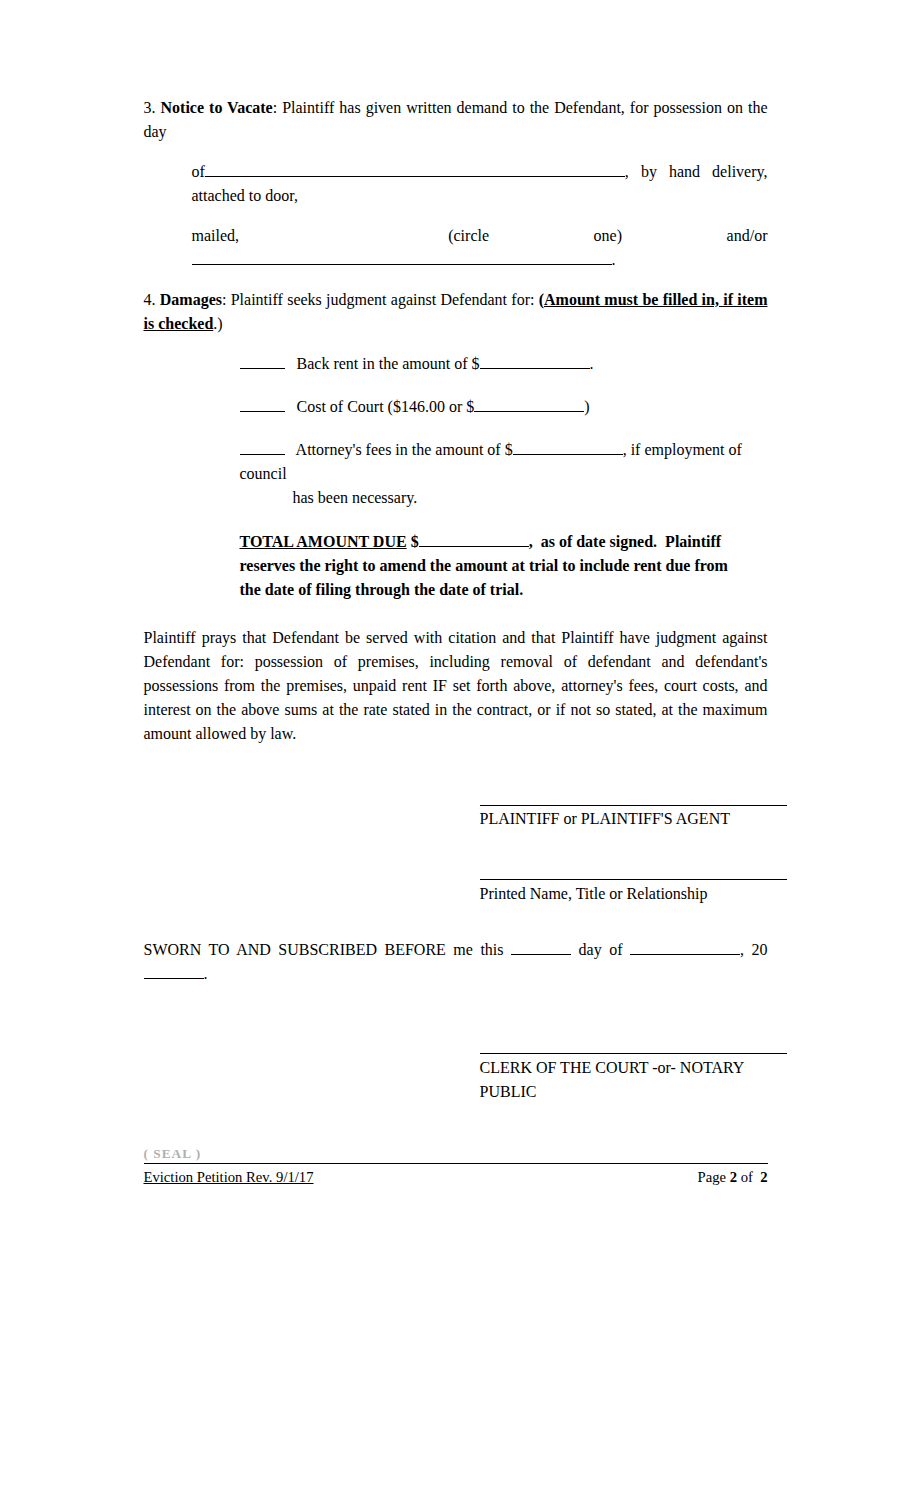3. Notice to Vacate: Plaintiff has given written demand to the Defendant, for possession on the day
of , by hand delivery, attached to door,
mailed, (circle one) and/or .
4. Damages: Plaintiff seeks judgment against Defendant for: (Amount must be filled in, if item is checked.)
Back rent in the amount of $ .
Cost of Court ($146.00 or $ )
Attorney's fees in the amount of $ , if employment of council
has been necessary.
TOTAL AMOUNT DUE $ , as of date signed. Plaintiff reserves the right to amend the amount at trial to include rent due from the date of filing through the date of trial.
Plaintiff prays that Defendant be served with citation and that Plaintiff have judgment against Defendant for: possession of premises, including removal of defendant and defendant's possessions from the premises, unpaid rent IF set forth above, attorney's fees, court costs, and interest on the above sums at the rate stated in the contract, or if not so stated, at the maximum amount allowed by law.
PLAINTIFF or PLAINTIFF'S AGENT
Printed Name, Title or Relationship
SWORN TO AND SUBSCRIBED BEFORE me this day of , 20 .
CLERK OF THE COURT -or- NOTARY PUBLIC
( SEAL )
Eviction Petition Rev. 9/1/17 Page 2 of 2